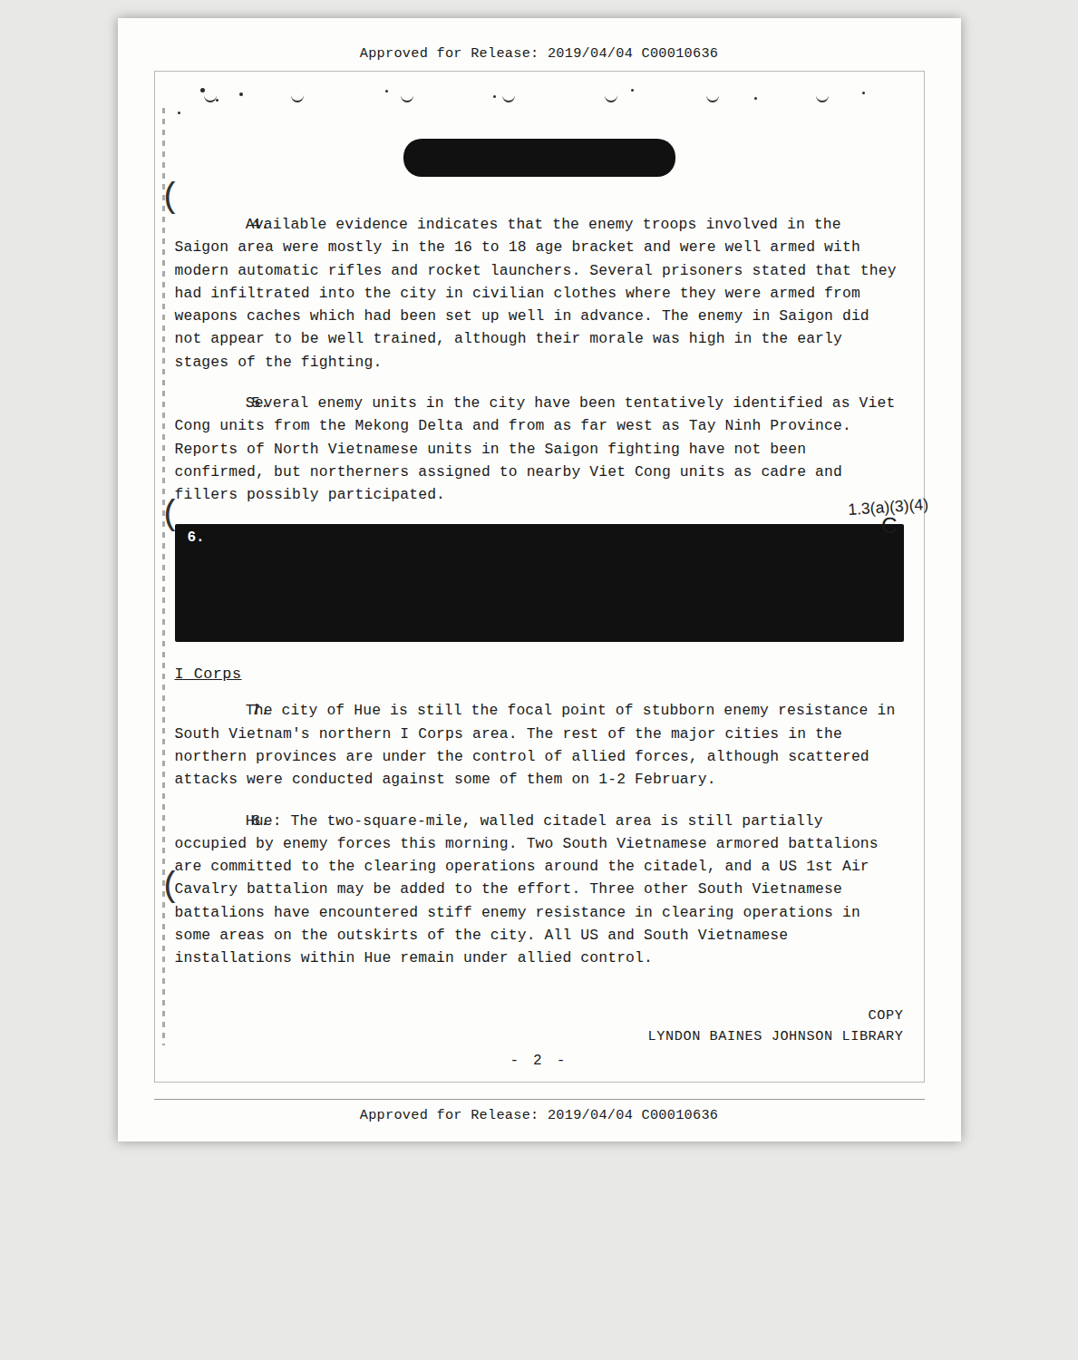Approved for Release: 2019/04/04 C00010636
( ( ( [REDACTED]
4. Available evidence indicates that the enemy troops involved in the Saigon area were mostly in the 16 to 18 age bracket and were well armed with modern automatic rifles and rocket launchers. Several prisoners stated that they had infiltrated into the city in civilian clothes where they were armed from weapons caches which had been set up well in advance. The enemy in Saigon did not appear to be well trained, although their morale was high in the early stages of the fighting.
5. Several enemy units in the city have been tentatively identified as Viet Cong units from the Mekong Delta and from as far west as Tay Ninh Province. Reports of North Vietnamese units in the Saigon fighting have not been confirmed, but northerners assigned to nearby Viet Cong units as cadre and fillers possibly participated.
6. [REDACTED]
1.3(a)(3)(4) C
I Corps
7. The city of Hue is still the focal point of stubborn enemy resistance in South Vietnam's northern I Corps area. The rest of the major cities in the northern provinces are under the control of allied forces, although scattered attacks were conducted against some of them on 1-2 February.
8. Hue: The two-square-mile, walled citadel area is still partially occupied by enemy forces this morning. Two South Vietnamese armored battalions are committed to the clearing operations around the citadel, and a US 1st Air Cavalry battalion may be added to the effort. Three other South Vietnamese battalions have encountered stiff enemy resistance in clearing operations in some areas on the outskirts of the city. All US and South Vietnamese installations within Hue remain under allied control.
COPY
LYNDON BAINES JOHNSON LIBRARY
- 2 -
Approved for Release: 2019/04/04 C00010636